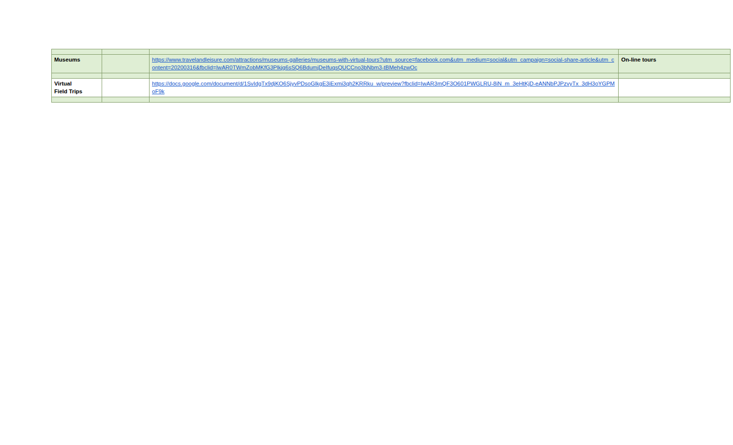| Museums | | https://www.travelandleisure.com/attractions/museums-galleries/museums-with-virtual-tours?utm_source=facebook.com&utm_medium=social&utm_campaign=social-share-article&utm_content=20200316&fbclid=IwAR0TWmZobMKfG3Plkjq6sSQ6BdumjDeIfuqsQUCCno3bNbm3-tBMeh4zwOc | On-line tours |
| Virtual Field Trips | | https://docs.google.com/document/d/1SvIdgTx9djKO6SjyvPDsoGlkgE3iExmi3qh2KRRku_w/preview?fbclid=IwAR3mQF3O601PWGLRU-8iN_m_3eHtKjD-eANNbPJPzvyTx_3dH3oYGPMoF9k | |